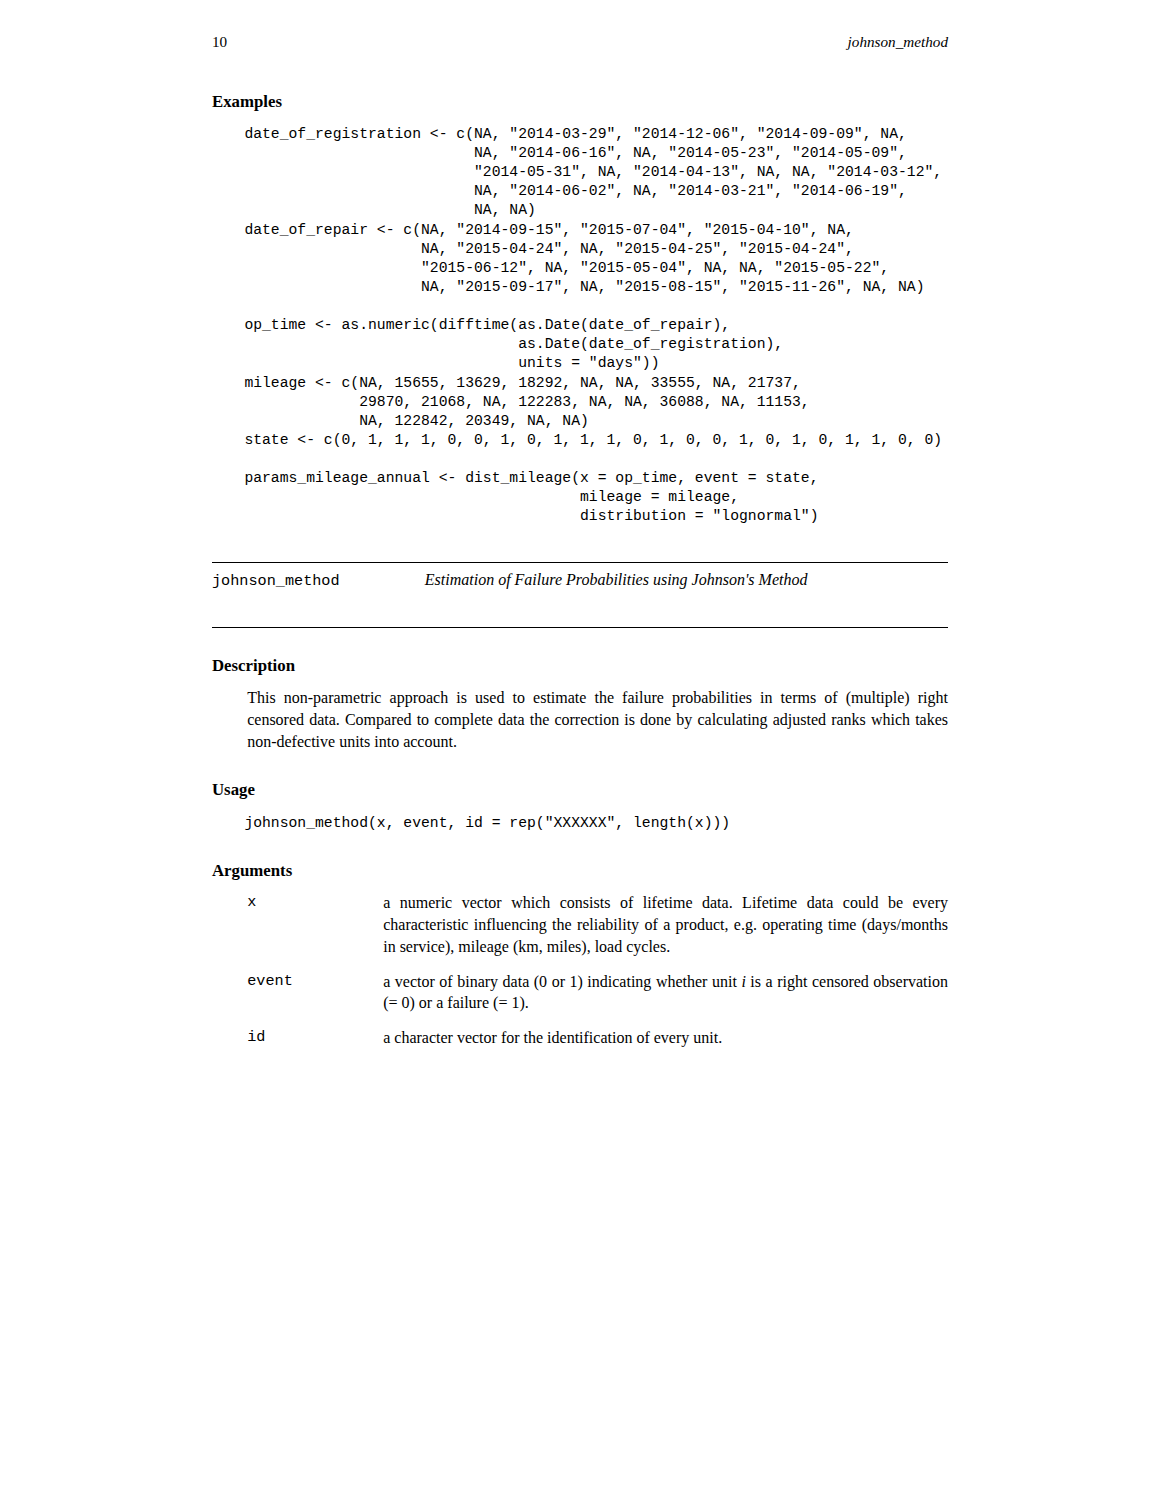10 johnson_method
Examples
date_of_registration <- c(NA, "2014-03-29", "2014-12-06", "2014-09-09", NA,
                          NA, "2014-06-16", NA, "2014-05-23", "2014-05-09",
                          "2014-05-31", NA, "2014-04-13", NA, NA, "2014-03-12",
                          NA, "2014-06-02", NA, "2014-03-21", "2014-06-19",
                          NA, NA)
date_of_repair <- c(NA, "2014-09-15", "2015-07-04", "2015-04-10", NA,
                    NA, "2015-04-24", NA, "2015-04-25", "2015-04-24",
                    "2015-06-12", NA, "2015-05-04", NA, NA, "2015-05-22",
                    NA, "2015-09-17", NA, "2015-08-15", "2015-11-26", NA, NA)

op_time <- as.numeric(difftime(as.Date(date_of_repair),
                               as.Date(date_of_registration),
                               units = "days"))
mileage <- c(NA, 15655, 13629, 18292, NA, NA, 33555, NA, 21737,
             29870, 21068, NA, 122283, NA, NA, 36088, NA, 11153,
             NA, 122842, 20349, NA, NA)
state <- c(0, 1, 1, 1, 0, 0, 1, 0, 1, 1, 1, 0, 1, 0, 0, 1, 0, 1, 0, 1, 1, 0, 0)

params_mileage_annual <- dist_mileage(x = op_time, event = state,
                                      mileage = mileage,
                                      distribution = "lognormal")
johnson_method Estimation of Failure Probabilities using Johnson's Method
Description
This non-parametric approach is used to estimate the failure probabilities in terms of (multiple) right censored data. Compared to complete data the correction is done by calculating adjusted ranks which takes non-defective units into account.
Usage
johnson_method(x, event, id = rep("XXXXXX", length(x)))
Arguments
x
a numeric vector which consists of lifetime data. Lifetime data could be every characteristic influencing the reliability of a product, e.g. operating time (days/months in service), mileage (km, miles), load cycles.
event
a vector of binary data (0 or 1) indicating whether unit i is a right censored observation (= 0) or a failure (= 1).
id
a character vector for the identification of every unit.